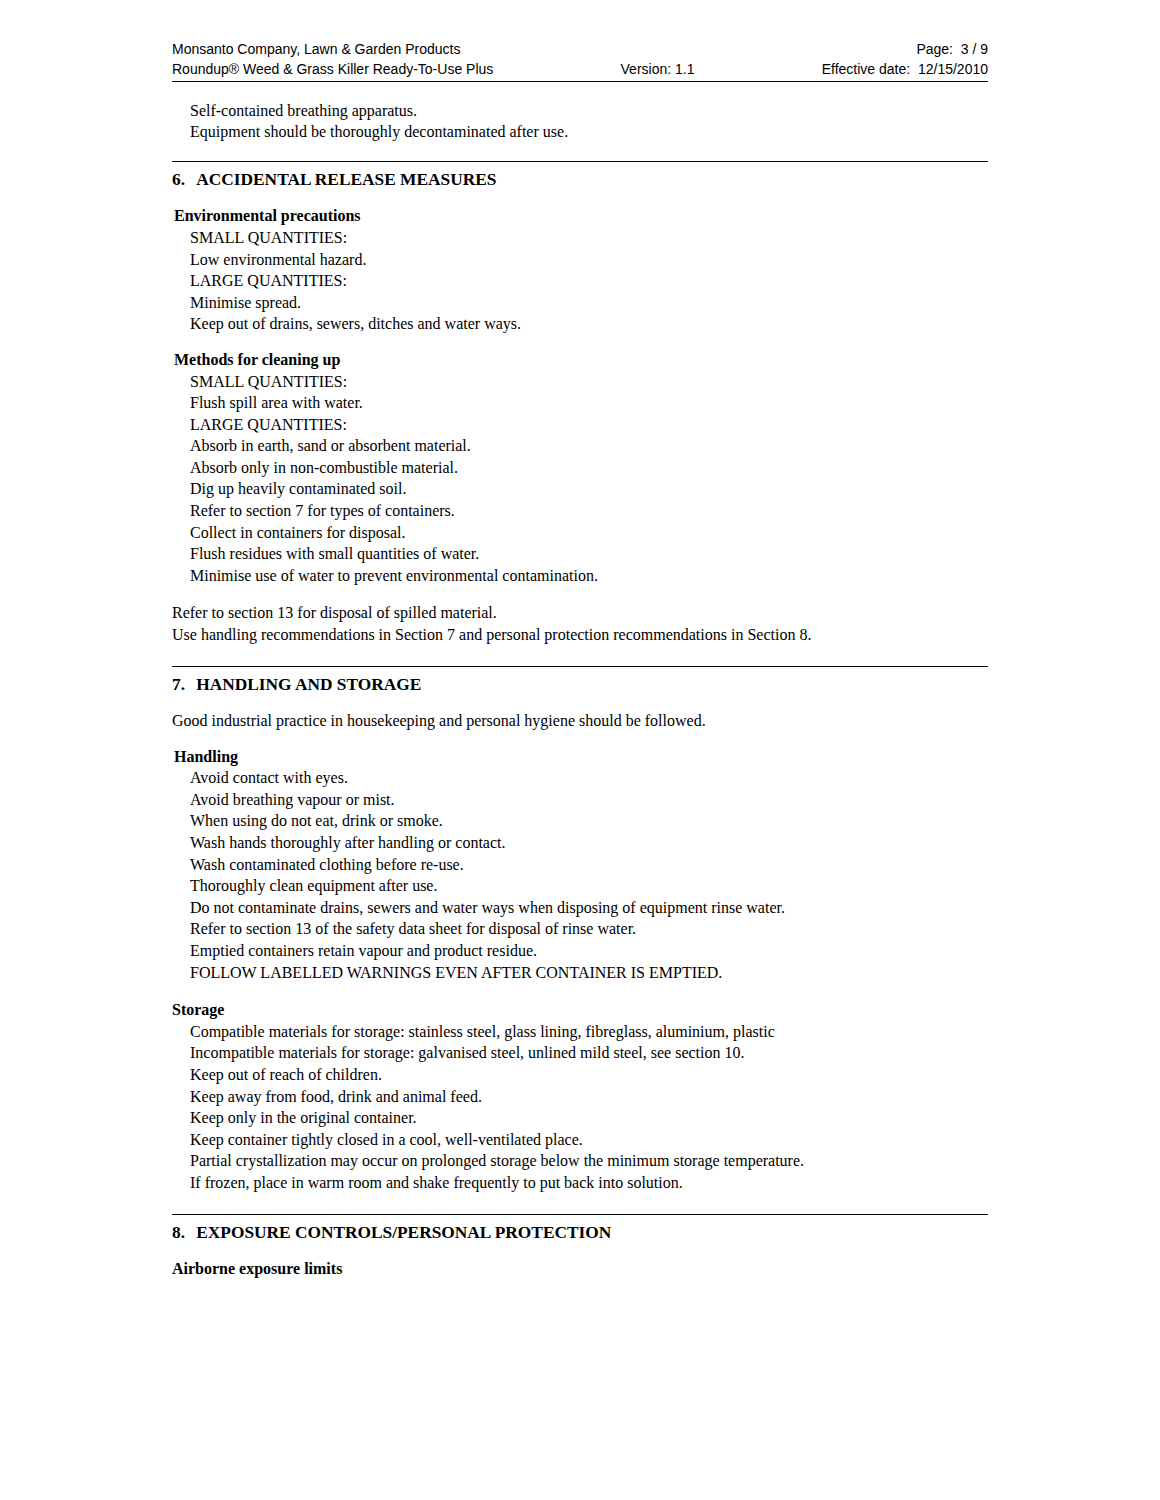Monsanto Company, Lawn & Garden Products
Page: 3 / 9
Roundup® Weed & Grass Killer Ready-To-Use Plus
Version: 1.1
Effective date: 12/15/2010
Self-contained breathing apparatus.
Equipment should be thoroughly decontaminated after use.
6. ACCIDENTAL RELEASE MEASURES
Environmental precautions
SMALL QUANTITIES:
Low environmental hazard.
LARGE QUANTITIES:
Minimise spread.
Keep out of drains, sewers, ditches and water ways.
Methods for cleaning up
SMALL QUANTITIES:
Flush spill area with water.
LARGE QUANTITIES:
Absorb in earth, sand or absorbent material.
Absorb only in non-combustible material.
Dig up heavily contaminated soil.
Refer to section 7 for types of containers.
Collect in containers for disposal.
Flush residues with small quantities of water.
Minimise use of water to prevent environmental contamination.
Refer to section 13 for disposal of spilled material.
Use handling recommendations in Section 7 and personal protection recommendations in Section 8.
7. HANDLING AND STORAGE
Good industrial practice in housekeeping and personal hygiene should be followed.
Handling
Avoid contact with eyes.
Avoid breathing vapour or mist.
When using do not eat, drink or smoke.
Wash hands thoroughly after handling or contact.
Wash contaminated clothing before re-use.
Thoroughly clean equipment after use.
Do not contaminate drains, sewers and water ways when disposing of equipment rinse water.
Refer to section 13 of the safety data sheet for disposal of rinse water.
Emptied containers retain vapour and product residue.
FOLLOW LABELLED WARNINGS EVEN AFTER CONTAINER IS EMPTIED.
Storage
Compatible materials for storage: stainless steel, glass lining, fibreglass, aluminium, plastic
Incompatible materials for storage: galvanised steel, unlined mild steel, see section 10.
Keep out of reach of children.
Keep away from food, drink and animal feed.
Keep only in the original container.
Keep container tightly closed in a cool, well-ventilated place.
Partial crystallization may occur on prolonged storage below the minimum storage temperature.
If frozen, place in warm room and shake frequently to put back into solution.
8. EXPOSURE CONTROLS/PERSONAL PROTECTION
Airborne exposure limits